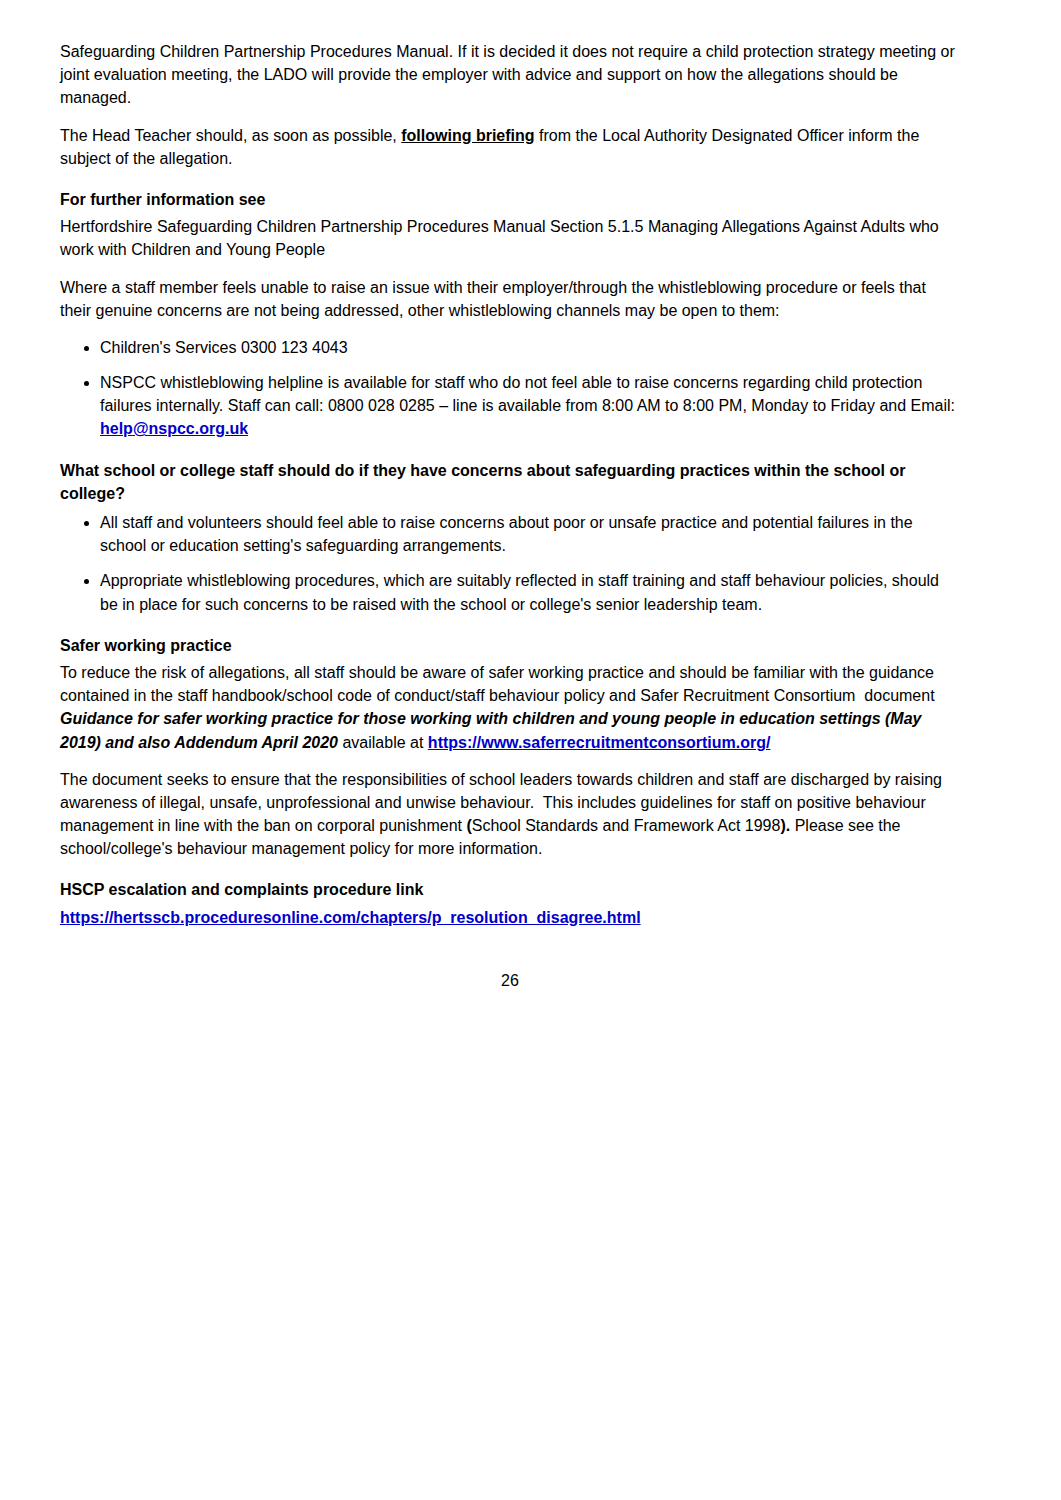Safeguarding Children Partnership Procedures Manual. If it is decided it does not require a child protection strategy meeting or joint evaluation meeting, the LADO will provide the employer with advice and support on how the allegations should be managed.
The Head Teacher should, as soon as possible, following briefing from the Local Authority Designated Officer inform the subject of the allegation.
For further information see
Hertfordshire Safeguarding Children Partnership Procedures Manual Section 5.1.5 Managing Allegations Against Adults who work with Children and Young People
Where a staff member feels unable to raise an issue with their employer/through the whistleblowing procedure or feels that their genuine concerns are not being addressed, other whistleblowing channels may be open to them:
Children's Services 0300 123 4043
NSPCC whistleblowing helpline is available for staff who do not feel able to raise concerns regarding child protection failures internally. Staff can call: 0800 028 0285 – line is available from 8:00 AM to 8:00 PM, Monday to Friday and Email: help@nspcc.org.uk
What school or college staff should do if they have concerns about safeguarding practices within the school or college?
All staff and volunteers should feel able to raise concerns about poor or unsafe practice and potential failures in the school or education setting's safeguarding arrangements.
Appropriate whistleblowing procedures, which are suitably reflected in staff training and staff behaviour policies, should be in place for such concerns to be raised with the school or college's senior leadership team.
Safer working practice
To reduce the risk of allegations, all staff should be aware of safer working practice and should be familiar with the guidance contained in the staff handbook/school code of conduct/staff behaviour policy and Safer Recruitment Consortium document Guidance for safer working practice for those working with children and young people in education settings (May 2019) and also Addendum April 2020 available at https://www.saferrecruitmentconsortium.org/
The document seeks to ensure that the responsibilities of school leaders towards children and staff are discharged by raising awareness of illegal, unsafe, unprofessional and unwise behaviour. This includes guidelines for staff on positive behaviour management in line with the ban on corporal punishment (School Standards and Framework Act 1998). Please see the school/college's behaviour management policy for more information.
HSCP escalation and complaints procedure link
https://hertsscb.proceduresonline.com/chapters/p_resolution_disagree.html
26